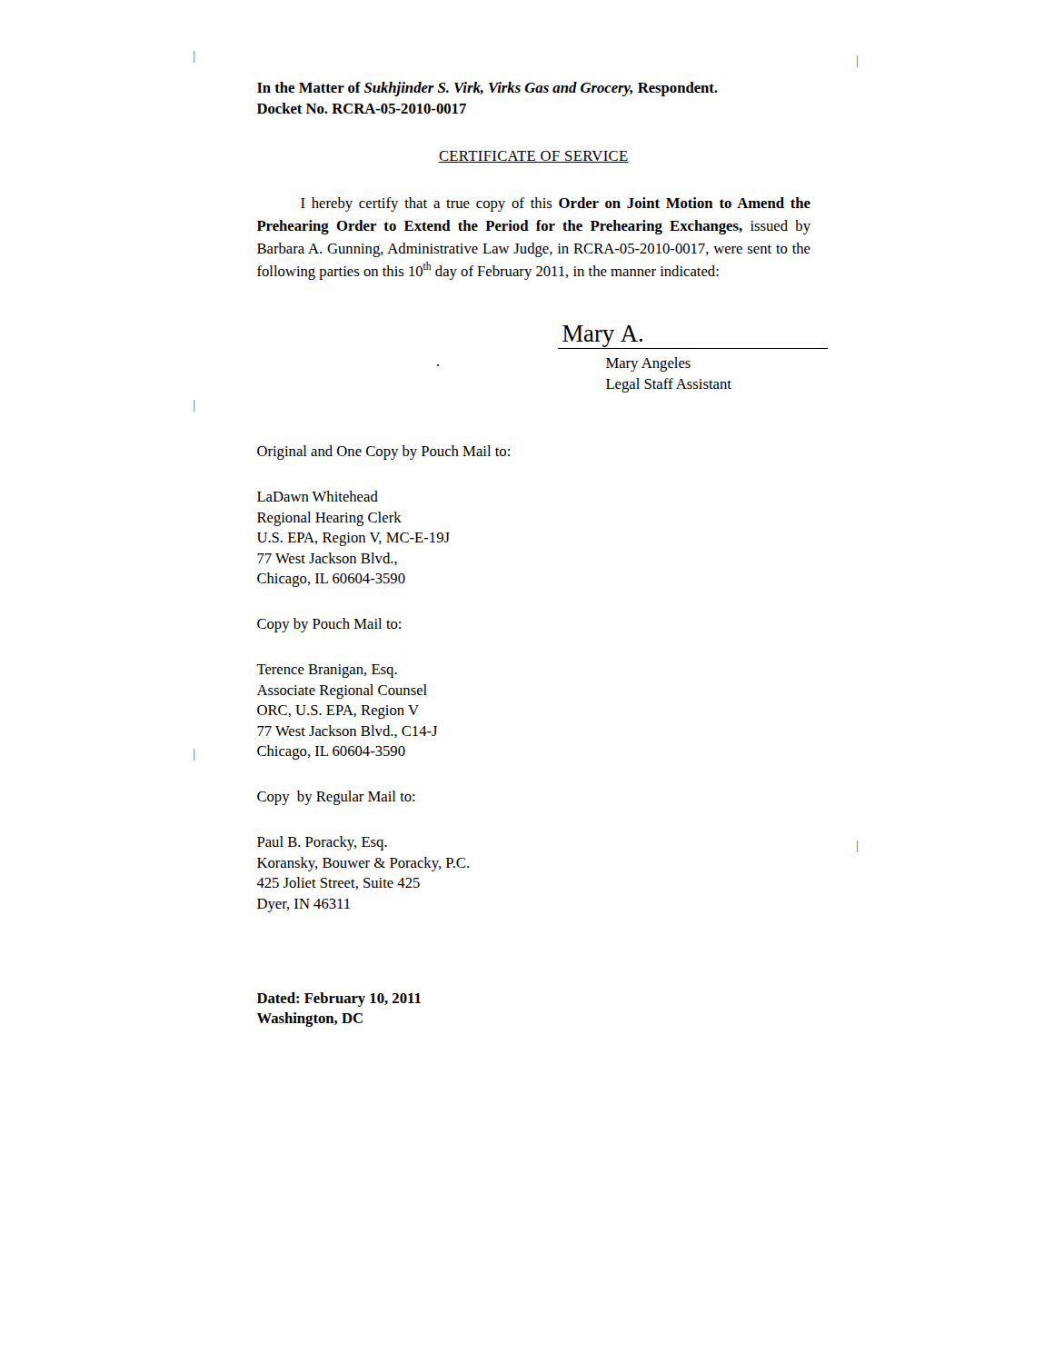| | | | |
In the Matter of Sukhjinder S. Virk, Virks Gas and Grocery, Respondent.
Docket No. RCRA-05-2010-0017
CERTIFICATE OF SERVICE
I hereby certify that a true copy of this Order on Joint Motion to Amend the Prehearing Order to Extend the Period for the Prehearing Exchanges, issued by Barbara A. Gunning, Administrative Law Judge, in RCRA-05-2010-0017, were sent to the following parties on this 10th day of February 2011, in the manner indicated:
·
Mary A.
Mary Angeles
Legal Staff Assistant
Original and One Copy by Pouch Mail to:
LaDawn Whitehead
Regional Hearing Clerk
U.S. EPA, Region V, MC-E-19J
77 West Jackson Blvd.,
Chicago, IL 60604-3590
Copy by Pouch Mail to:
Terence Branigan, Esq.
Associate Regional Counsel
ORC, U.S. EPA, Region V
77 West Jackson Blvd., C14-J
Chicago, IL 60604-3590
Copy by Regular Mail to:
Paul B. Poracky, Esq.
Koransky, Bouwer & Poracky, P.C.
425 Joliet Street, Suite 425
Dyer, IN 46311
Dated: February 10, 2011
Washington, DC